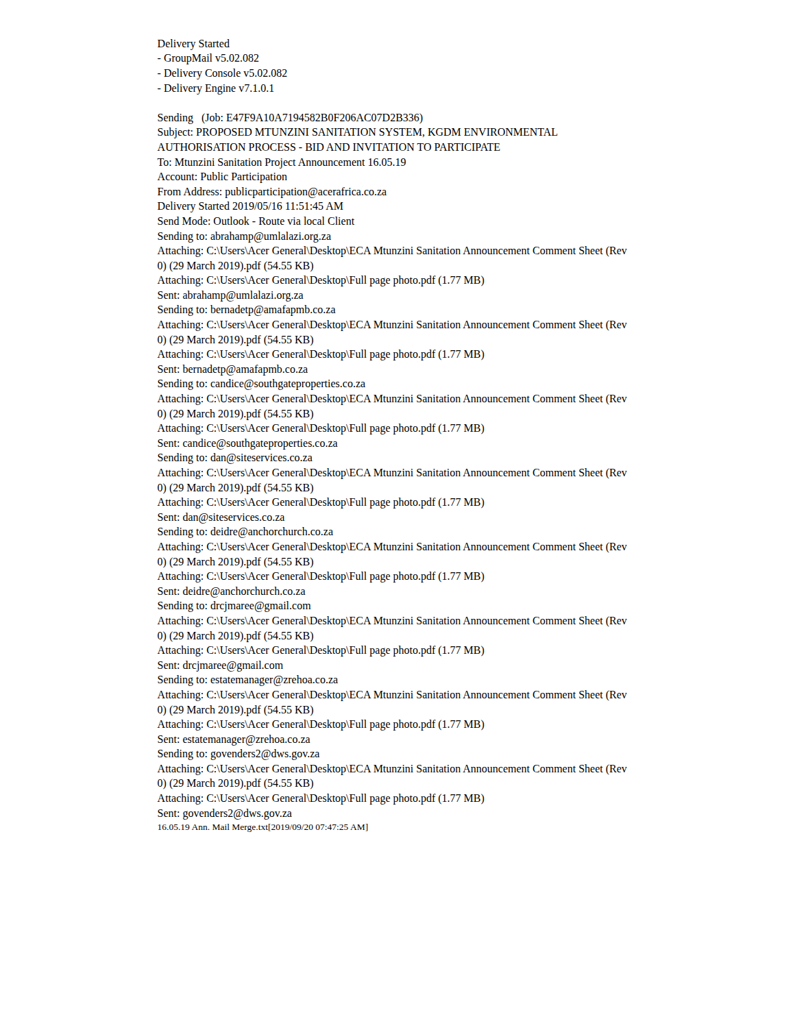Delivery Started
- GroupMail v5.02.082
- Delivery Console v5.02.082
- Delivery Engine v7.1.0.1
Sending (Job: E47F9A10A7194582B0F206AC07D2B336)
Subject: PROPOSED MTUNZINI SANITATION SYSTEM, KGDM ENVIRONMENTAL AUTHORISATION PROCESS - BID AND INVITATION TO PARTICIPATE
To: Mtunzini Sanitation Project Announcement 16.05.19
Account: Public Participation
From Address: publicparticipation@acerafrica.co.za
Delivery Started 2019/05/16 11:51:45 AM
Send Mode: Outlook - Route via local Client
Sending to: abrahamp@umlalazi.org.za
Attaching: C:\Users\Acer General\Desktop\ECA Mtunzini Sanitation Announcement Comment Sheet (Rev 0) (29 March 2019).pdf (54.55 KB)
Attaching: C:\Users\Acer General\Desktop\Full page photo.pdf (1.77 MB)
Sent: abrahamp@umlalazi.org.za
Sending to: bernadetp@amafapmb.co.za
Attaching: C:\Users\Acer General\Desktop\ECA Mtunzini Sanitation Announcement Comment Sheet (Rev 0) (29 March 2019).pdf (54.55 KB)
Attaching: C:\Users\Acer General\Desktop\Full page photo.pdf (1.77 MB)
Sent: bernadetp@amafapmb.co.za
Sending to: candice@southgateproperties.co.za
Attaching: C:\Users\Acer General\Desktop\ECA Mtunzini Sanitation Announcement Comment Sheet (Rev 0) (29 March 2019).pdf (54.55 KB)
Attaching: C:\Users\Acer General\Desktop\Full page photo.pdf (1.77 MB)
Sent: candice@southgateproperties.co.za
Sending to: dan@siteservices.co.za
Attaching: C:\Users\Acer General\Desktop\ECA Mtunzini Sanitation Announcement Comment Sheet (Rev 0) (29 March 2019).pdf (54.55 KB)
Attaching: C:\Users\Acer General\Desktop\Full page photo.pdf (1.77 MB)
Sent: dan@siteservices.co.za
Sending to: deidre@anchorchurch.co.za
Attaching: C:\Users\Acer General\Desktop\ECA Mtunzini Sanitation Announcement Comment Sheet (Rev 0) (29 March 2019).pdf (54.55 KB)
Attaching: C:\Users\Acer General\Desktop\Full page photo.pdf (1.77 MB)
Sent: deidre@anchorchurch.co.za
Sending to: drcjmaree@gmail.com
Attaching: C:\Users\Acer General\Desktop\ECA Mtunzini Sanitation Announcement Comment Sheet (Rev 0) (29 March 2019).pdf (54.55 KB)
Attaching: C:\Users\Acer General\Desktop\Full page photo.pdf (1.77 MB)
Sent: drcjmaree@gmail.com
Sending to: estatemanager@zrehoa.co.za
Attaching: C:\Users\Acer General\Desktop\ECA Mtunzini Sanitation Announcement Comment Sheet (Rev 0) (29 March 2019).pdf (54.55 KB)
Attaching: C:\Users\Acer General\Desktop\Full page photo.pdf (1.77 MB)
Sent: estatemanager@zrehoa.co.za
Sending to: govenders2@dws.gov.za
Attaching: C:\Users\Acer General\Desktop\ECA Mtunzini Sanitation Announcement Comment Sheet (Rev 0) (29 March 2019).pdf (54.55 KB)
Attaching: C:\Users\Acer General\Desktop\Full page photo.pdf (1.77 MB)
Sent: govenders2@dws.gov.za
16.05.19 Ann. Mail Merge.txt[2019/09/20 07:47:25 AM]